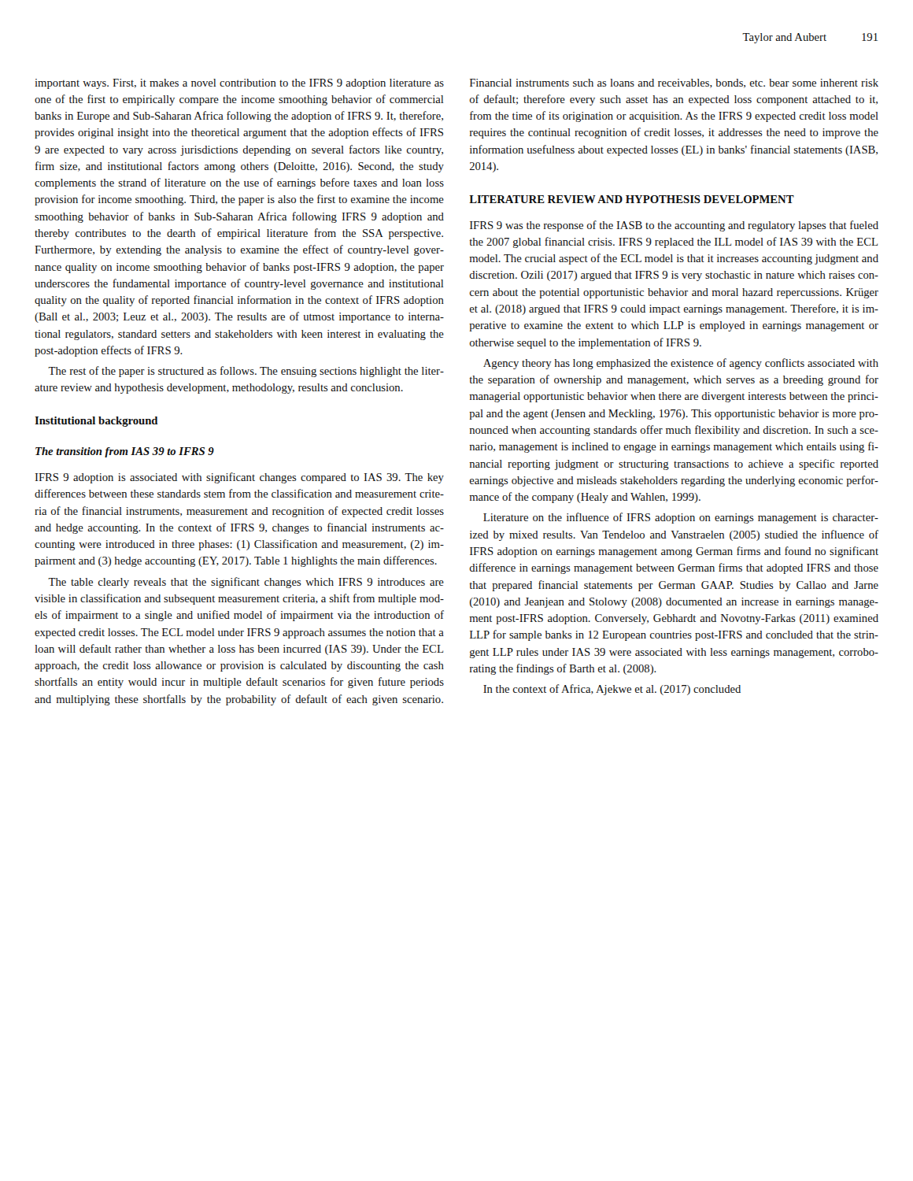Taylor and Aubert 191
important ways. First, it makes a novel contribution to the IFRS 9 adoption literature as one of the first to empirically compare the income smoothing behavior of commercial banks in Europe and Sub-Saharan Africa following the adoption of IFRS 9. It, therefore, provides original insight into the theoretical argument that the adoption effects of IFRS 9 are expected to vary across jurisdictions depending on several factors like country, firm size, and institutional factors among others (Deloitte, 2016). Second, the study complements the strand of literature on the use of earnings before taxes and loan loss provision for income smoothing. Third, the paper is also the first to examine the income smoothing behavior of banks in Sub-Saharan Africa following IFRS 9 adoption and thereby contributes to the dearth of empirical literature from the SSA perspective. Furthermore, by extending the analysis to examine the effect of country-level governance quality on income smoothing behavior of banks post-IFRS 9 adoption, the paper underscores the fundamental importance of country-level governance and institutional quality on the quality of reported financial information in the context of IFRS adoption (Ball et al., 2003; Leuz et al., 2003). The results are of utmost importance to international regulators, standard setters and stakeholders with keen interest in evaluating the post-adoption effects of IFRS 9.
The rest of the paper is structured as follows. The ensuing sections highlight the literature review and hypothesis development, methodology, results and conclusion.
Institutional background
The transition from IAS 39 to IFRS 9
IFRS 9 adoption is associated with significant changes compared to IAS 39. The key differences between these standards stem from the classification and measurement criteria of the financial instruments, measurement and recognition of expected credit losses and hedge accounting. In the context of IFRS 9, changes to financial instruments accounting were introduced in three phases: (1) Classification and measurement, (2) impairment and (3) hedge accounting (EY, 2017). Table 1 highlights the main differences.
The table clearly reveals that the significant changes which IFRS 9 introduces are visible in classification and subsequent measurement criteria, a shift from multiple models of impairment to a single and unified model of impairment via the introduction of expected credit losses. The ECL model under IFRS 9 approach assumes the notion that a loan will default rather than whether a loss has been incurred (IAS 39). Under the ECL approach, the credit loss allowance or provision is calculated by discounting the cash shortfalls an entity would incur in multiple default scenarios for given future periods and multiplying these shortfalls by the probability of default of each given scenario. Financial instruments such as loans and receivables, bonds, etc. bear some inherent risk of default; therefore every such asset has an expected loss component attached to it, from the time of its origination or acquisition. As the IFRS 9 expected credit loss model requires the continual recognition of credit losses, it addresses the need to improve the information usefulness about expected losses (EL) in banks' financial statements (IASB, 2014).
Literature review and hypothesis development
IFRS 9 was the response of the IASB to the accounting and regulatory lapses that fueled the 2007 global financial crisis. IFRS 9 replaced the ILL model of IAS 39 with the ECL model. The crucial aspect of the ECL model is that it increases accounting judgment and discretion. Ozili (2017) argued that IFRS 9 is very stochastic in nature which raises concern about the potential opportunistic behavior and moral hazard repercussions. Krüger et al. (2018) argued that IFRS 9 could impact earnings management. Therefore, it is imperative to examine the extent to which LLP is employed in earnings management or otherwise sequel to the implementation of IFRS 9.
Agency theory has long emphasized the existence of agency conflicts associated with the separation of ownership and management, which serves as a breeding ground for managerial opportunistic behavior when there are divergent interests between the principal and the agent (Jensen and Meckling, 1976). This opportunistic behavior is more pronounced when accounting standards offer much flexibility and discretion. In such a scenario, management is inclined to engage in earnings management which entails using financial reporting judgment or structuring transactions to achieve a specific reported earnings objective and misleads stakeholders regarding the underlying economic performance of the company (Healy and Wahlen, 1999).
Literature on the influence of IFRS adoption on earnings management is characterized by mixed results. Van Tendeloo and Vanstraelen (2005) studied the influence of IFRS adoption on earnings management among German firms and found no significant difference in earnings management between German firms that adopted IFRS and those that prepared financial statements per German GAAP. Studies by Callao and Jarne (2010) and Jeanjean and Stolowy (2008) documented an increase in earnings management post-IFRS adoption. Conversely, Gebhardt and Novotny-Farkas (2011) examined LLP for sample banks in 12 European countries post-IFRS and concluded that the stringent LLP rules under IAS 39 were associated with less earnings management, corroborating the findings of Barth et al. (2008).
In the context of Africa, Ajekwe et al. (2017) concluded